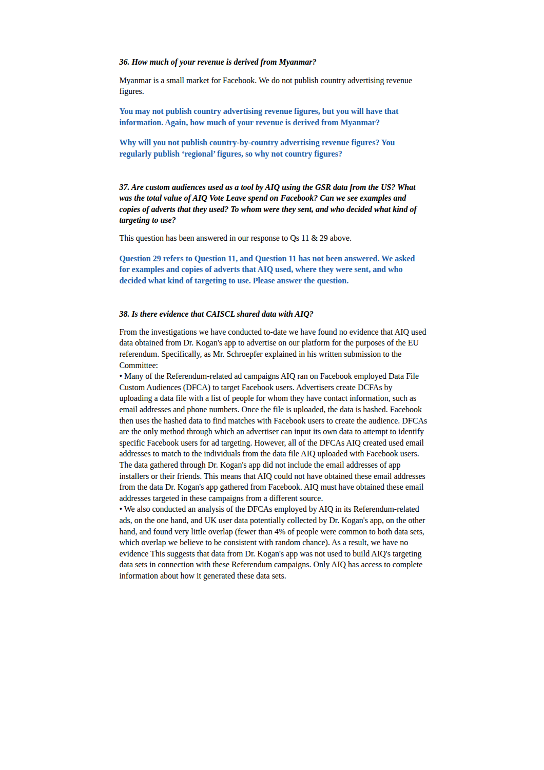36. How much of your revenue is derived from Myanmar?
Myanmar is a small market for Facebook. We do not publish country advertising revenue figures.
You may not publish country advertising revenue figures, but you will have that information. Again, how much of your revenue is derived from Myanmar?
Why will you not publish country-by-country advertising revenue figures? You regularly publish ‘regional’ figures, so why not country figures?
37. Are custom audiences used as a tool by AIQ using the GSR data from the US? What was the total value of AIQ Vote Leave spend on Facebook? Can we see examples and copies of adverts that they used? To whom were they sent, and who decided what kind of targeting to use?
This question has been answered in our response to Qs 11 & 29 above.
Question 29 refers to Question 11, and Question 11 has not been answered. We asked for examples and copies of adverts that AIQ used, where they were sent, and who decided what kind of targeting to use. Please answer the question.
38. Is there evidence that CAISCL shared data with AIQ?
From the investigations we have conducted to-date we have found no evidence that AIQ used data obtained from Dr. Kogan's app to advertise on our platform for the purposes of the EU referendum. Specifically, as Mr. Schroepfer explained in his written submission to the Committee:
• Many of the Referendum-related ad campaigns AIQ ran on Facebook employed Data File Custom Audiences (DFCA) to target Facebook users. Advertisers create DCFAs by uploading a data file with a list of people for whom they have contact information, such as email addresses and phone numbers. Once the file is uploaded, the data is hashed. Facebook then uses the hashed data to find matches with Facebook users to create the audience. DFCAs are the only method through which an advertiser can input its own data to attempt to identify specific Facebook users for ad targeting. However, all of the DFCAs AIQ created used email addresses to match to the individuals from the data file AIQ uploaded with Facebook users. The data gathered through Dr. Kogan's app did not include the email addresses of app installers or their friends. This means that AIQ could not have obtained these email addresses from the data Dr. Kogan's app gathered from Facebook. AIQ must have obtained these email addresses targeted in these campaigns from a different source.
• We also conducted an analysis of the DFCAs employed by AIQ in its Referendum-related ads, on the one hand, and UK user data potentially collected by Dr. Kogan's app, on the other hand, and found very little overlap (fewer than 4% of people were common to both data sets, which overlap we believe to be consistent with random chance). As a result, we have no evidence This suggests that data from Dr. Kogan's app was not used to build AIQ's targeting data sets in connection with these Referendum campaigns. Only AIQ has access to complete information about how it generated these data sets.